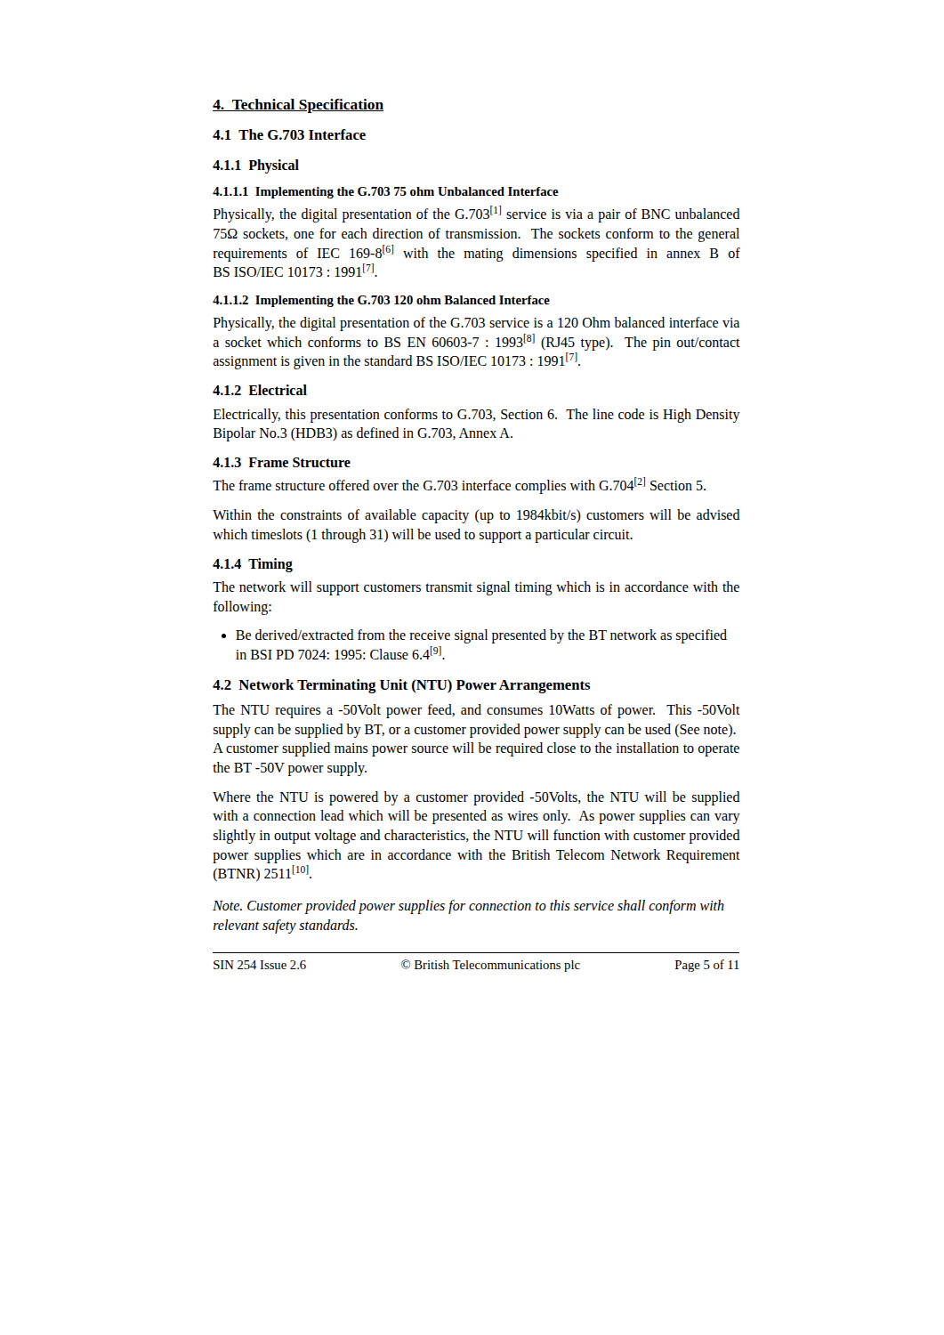4. Technical Specification
4.1 The G.703 Interface
4.1.1 Physical
4.1.1.1 Implementing the G.703 75 ohm Unbalanced Interface
Physically, the digital presentation of the G.703[1] service is via a pair of BNC unbalanced 75Ω sockets, one for each direction of transmission. The sockets conform to the general requirements of IEC 169-8[6] with the mating dimensions specified in annex B of BS ISO/IEC 10173 : 1991[7].
4.1.1.2 Implementing the G.703 120 ohm Balanced Interface
Physically, the digital presentation of the G.703 service is a 120 Ohm balanced interface via a socket which conforms to BS EN 60603-7 : 1993[8] (RJ45 type). The pin out/contact assignment is given in the standard BS ISO/IEC 10173 : 1991[7].
4.1.2 Electrical
Electrically, this presentation conforms to G.703, Section 6. The line code is High Density Bipolar No.3 (HDB3) as defined in G.703, Annex A.
4.1.3 Frame Structure
The frame structure offered over the G.703 interface complies with G.704[2] Section 5.
Within the constraints of available capacity (up to 1984kbit/s) customers will be advised which timeslots (1 through 31) will be used to support a particular circuit.
4.1.4 Timing
The network will support customers transmit signal timing which is in accordance with the following:
Be derived/extracted from the receive signal presented by the BT network as specified in BSI PD 7024: 1995: Clause 6.4[9].
4.2 Network Terminating Unit (NTU) Power Arrangements
The NTU requires a -50Volt power feed, and consumes 10Watts of power. This -50Volt supply can be supplied by BT, or a customer provided power supply can be used (See note). A customer supplied mains power source will be required close to the installation to operate the BT -50V power supply.
Where the NTU is powered by a customer provided -50Volts, the NTU will be supplied with a connection lead which will be presented as wires only. As power supplies can vary slightly in output voltage and characteristics, the NTU will function with customer provided power supplies which are in accordance with the British Telecom Network Requirement (BTNR) 2511[10].
Note. Customer provided power supplies for connection to this service shall conform with relevant safety standards.
SIN 254 Issue 2.6 © British Telecommunications plc Page 5 of 11